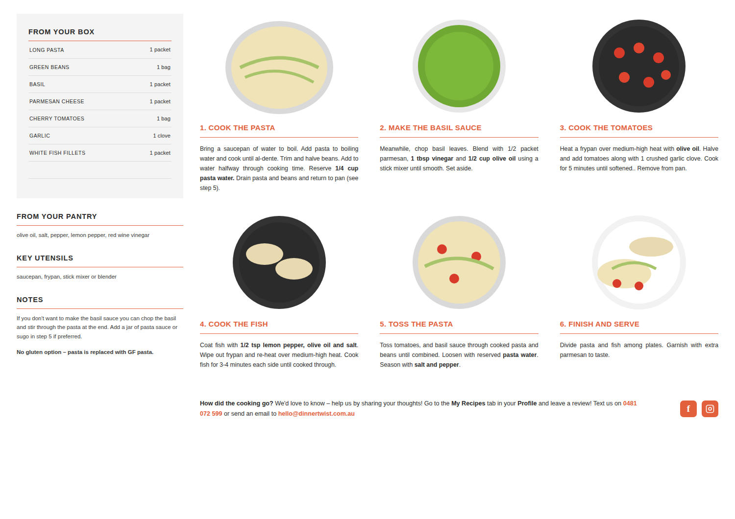FROM YOUR BOX
| LONG PASTA | 1 packet |
| GREEN BEANS | 1 bag |
| BASIL | 1 packet |
| PARMESAN CHEESE | 1 packet |
| CHERRY TOMATOES | 1 bag |
| GARLIC | 1 clove |
| WHITE FISH FILLETS | 1 packet |
FROM YOUR PANTRY
olive oil, salt, pepper, lemon pepper, red wine vinegar
KEY UTENSILS
saucepan, frypan, stick mixer or blender
NOTES
If you don't want to make the basil sauce you can chop the basil and stir through the pasta at the end. Add a jar of pasta sauce or sugo in step 5 if preferred.
No gluten option – pasta is replaced with GF pasta.
1. Cook the pasta
Bring a saucepan of water to boil. Add pasta to boiling water and cook until al-dente. Trim and halve beans. Add to water halfway through cooking time. Reserve 1/4 cup pasta water. Drain pasta and beans and return to pan (see step 5).
2. Make the basil sauce
Meanwhile, chop basil leaves. Blend with 1/2 packet parmesan, 1 tbsp vinegar and 1/2 cup olive oil using a stick mixer until smooth. Set aside.
3. Cook the tomatoes
Heat a frypan over medium-high heat with olive oil. Halve and add tomatoes along with 1 crushed garlic clove. Cook for 5 minutes until softened.. Remove from pan.
4. Cook the fish
Coat fish with 1/2 tsp lemon pepper, olive oil and salt. Wipe out frypan and re-heat over medium-high heat. Cook fish for 3-4 minutes each side until cooked through.
5. Toss the pasta
Toss tomatoes, and basil sauce through cooked pasta and beans until combined. Loosen with reserved pasta water. Season with salt and pepper.
6. Finish and serve
Divide pasta and fish among plates. Garnish with extra parmesan to taste.
How did the cooking go? We'd love to know – help us by sharing your thoughts! Go to the My Recipes tab in your Profile and leave a review! Text us on 0481 072 599 or send an email to hello@dinnertwist.com.au
f